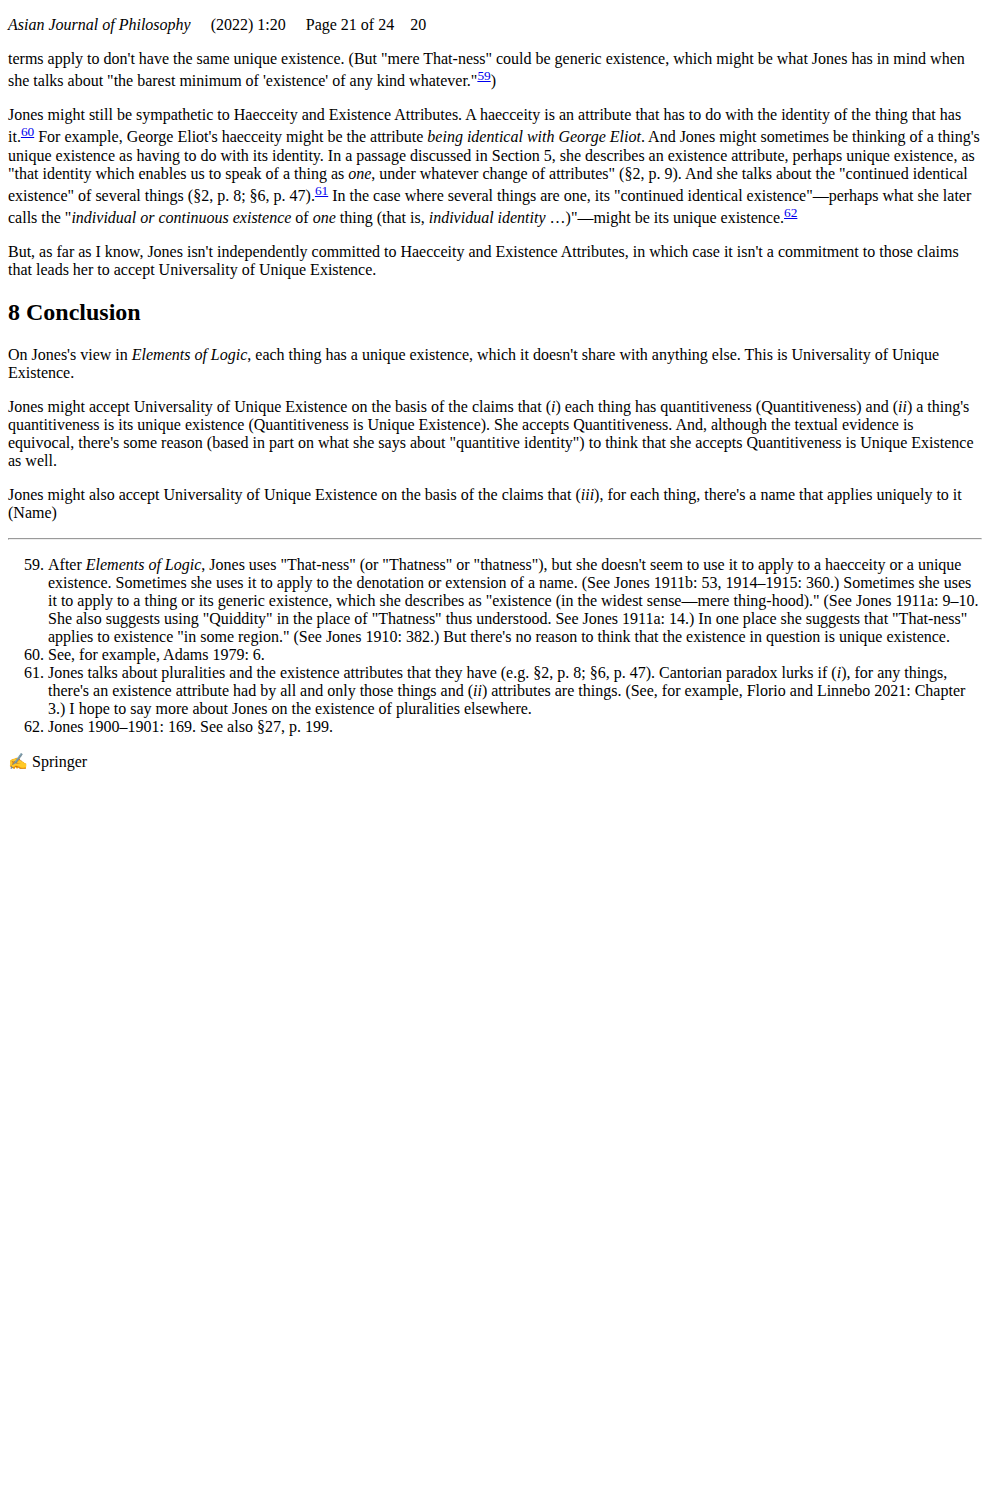Asian Journal of Philosophy (2022) 1:20 Page 21 of 24 20
terms apply to don't have the same unique existence. (But "mere That-ness" could be generic existence, which might be what Jones has in mind when she talks about "the barest minimum of 'existence' of any kind whatever."59)
Jones might still be sympathetic to Haecceity and Existence Attributes. A haecceity is an attribute that has to do with the identity of the thing that has it.60 For example, George Eliot's haecceity might be the attribute being identical with George Eliot. And Jones might sometimes be thinking of a thing's unique existence as having to do with its identity. In a passage discussed in Section 5, she describes an existence attribute, perhaps unique existence, as "that identity which enables us to speak of a thing as one, under whatever change of attributes" (§2, p. 9). And she talks about the "continued identical existence" of several things (§2, p. 8; §6, p. 47).61 In the case where several things are one, its "continued identical existence"—perhaps what she later calls the "individual or continuous existence of one thing (that is, individual identity …)"—might be its unique existence.62
But, as far as I know, Jones isn't independently committed to Haecceity and Existence Attributes, in which case it isn't a commitment to those claims that leads her to accept Universality of Unique Existence.
8 Conclusion
On Jones's view in Elements of Logic, each thing has a unique existence, which it doesn't share with anything else. This is Universality of Unique Existence.
Jones might accept Universality of Unique Existence on the basis of the claims that (i) each thing has quantitiveness (Quantitiveness) and (ii) a thing's quantitiveness is its unique existence (Quantitiveness is Unique Existence). She accepts Quantitiveness. And, although the textual evidence is equivocal, there's some reason (based in part on what she says about "quantitive identity") to think that she accepts Quantitiveness is Unique Existence as well.
Jones might also accept Universality of Unique Existence on the basis of the claims that (iii), for each thing, there's a name that applies uniquely to it (Name)
After Elements of Logic, Jones uses "That-ness" (or "Thatness" or "thatness"), but she doesn't seem to use it to apply to a haecceity or a unique existence. Sometimes she uses it to apply to the denotation or extension of a name. (See Jones 1911b: 53, 1914–1915: 360.) Sometimes she uses it to apply to a thing or its generic existence, which she describes as "existence (in the widest sense—mere thing-hood)." (See Jones 1911a: 9–10. She also suggests using "Quiddity" in the place of "Thatness" thus understood. See Jones 1911a: 14.) In one place she suggests that "That-ness" applies to existence "in some region." (See Jones 1910: 382.) But there's no reason to think that the existence in question is unique existence.
See, for example, Adams 1979: 6.
Jones talks about pluralities and the existence attributes that they have (e.g. §2, p. 8; §6, p. 47). Cantorian paradox lurks if (i), for any things, there's an existence attribute had by all and only those things and (ii) attributes are things. (See, for example, Florio and Linnebo 2021: Chapter 3.) I hope to say more about Jones on the existence of pluralities elsewhere.
Jones 1900–1901: 169. See also §27, p. 199.
✍ Springer